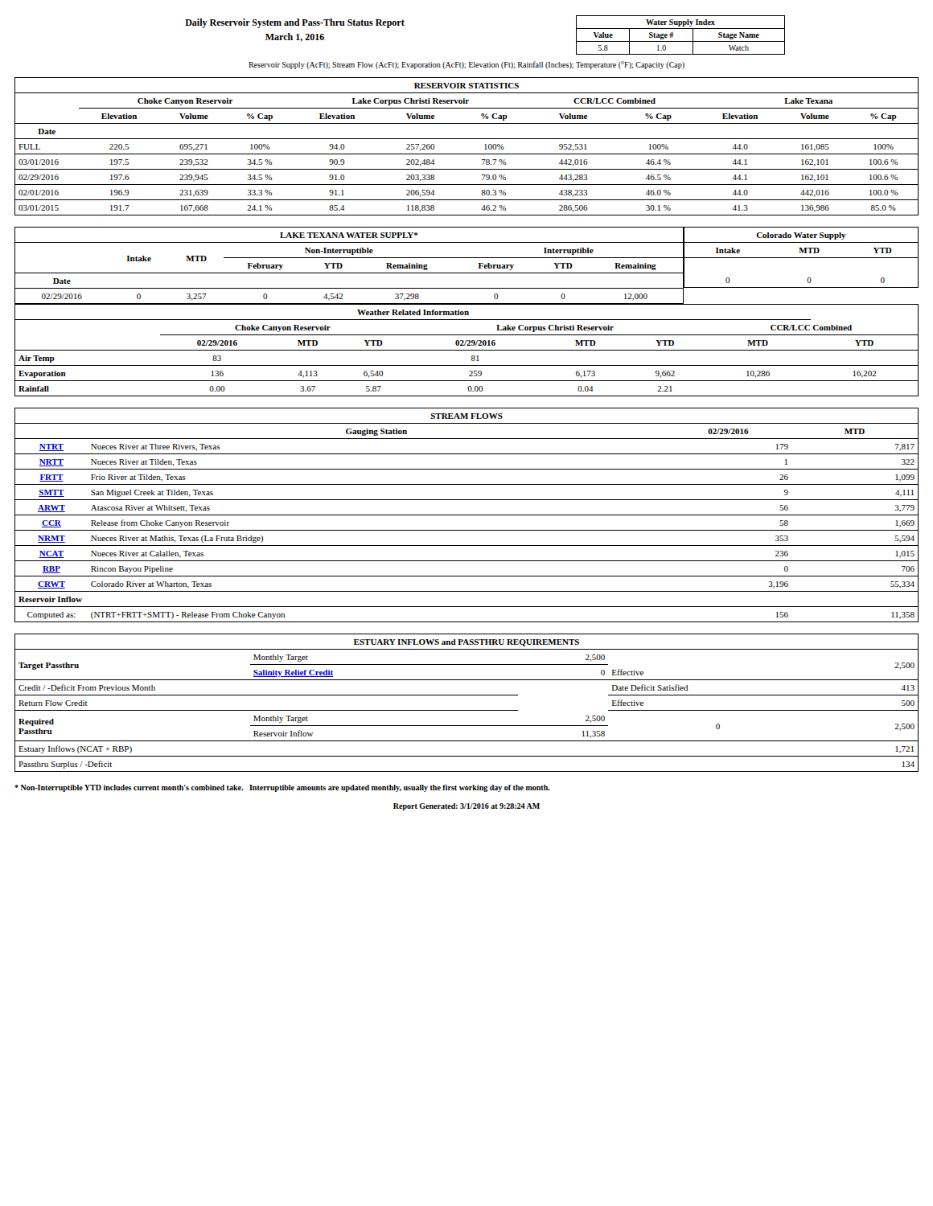| Daily Reservoir System and Pass-Thru Status Report March 1, 2016 | / Water Supply Index / / --- / / Value / Stage # / Stage Name / / 5.8 / 1.0 / Watch / |
Reservoir Supply (AcFt); Stream Flow (AcFt); Evaporation (AcFt); Elevation (Ft); Rainfall (Inches); Temperature (°F); Capacity (Cap)
| / RESERVOIR STATISTICS / / / Choke Canyon Reservoir / Lake Corpus Christi Reservoir / CCR/LCC Combined / Lake Texana / / Elevation / Volume / % Cap / Elevation / Volume / % Cap / Volume / % Cap / Elevation / Volume / % Cap / / Date / / / / / / / / / / / / / FULL / 220.5 / 695,271 / 100% / 94.0 / 257,260 / 100% / 952,531 / 100% / 44.0 / 161,085 / 100% / / 03/01/2016 / 197.5 / 239,532 / 34.5 % / 90.9 / 202,484 / 78.7 % / 442,016 / 46.4 % / 44.1 / 162,101 / 100.6 % / / 02/29/2016 / 197.6 / 239,945 / 34.5 % / 91.0 / 203,338 / 79.0 % / 443,283 / 46.5 % / 44.1 / 162,101 / 100.6 % / / 02/01/2016 / 196.9 / 231,639 / 33.3 % / 91.1 / 206,594 / 80.3 % / 438,233 / 46.0 % / 44.0 / 442,016 / 100.0 % / / 03/01/2015 / 191.7 / 167,668 / 24.1 % / 85.4 / 118,838 / 46.2 % / 286,506 / 30.1 % / 41.3 / 136,986 / 85.0 % / |
| / / LAKE TEXANA WATER SUPPLY* / / / Intake / MTD / Non-Interruptible / Interruptible / / February / YTD / Remaining / February / YTD / Remaining / / Date / / / / / / / / / / 02/29/2016 / 0 / 3,257 / 0 / 4,542 / 37,298 / 0 / 0 / 12,000 / / | / / Colorado Water Supply / / Intake / MTD / YTD / / 0 / 0 / 0 / / |
| / Weather Related Information / / / Choke Canyon Reservoir / Lake Corpus Christi Reservoir / / CCR/LCC Combined / / 02/29/2016 / MTD / YTD / 02/29/2016 / MTD / YTD / MTD / YTD / / Air Temp / 83 / / / 81 / / / / / / Evaporation / 136 / 4,113 / 6,540 / 259 / 6,173 / 9,662 / 10,286 / 16,202 / / Rainfall / 0.00 / 3.67 / 5.87 / 0.00 / 0.04 / 2.21 / / / |
| / STREAM FLOWS / / / Gauging Station / 02/29/2016 / MTD / / NTRT / Nueces River at Three Rivers, Texas / 179 / 7,817 / / NRTT / Nueces River at Tilden, Texas / 1 / 322 / / FRTT / Frio River at Tilden, Texas / 26 / 1,099 / / SMTT / San Miguel Creek at Tilden, Texas / 9 / 4,111 / / ARWT / Atascosa River at Whitsett, Texas / 56 / 3,779 / / CCR / Release from Choke Canyon Reservoir / 58 / 1,669 / / NRMT / Nueces River at Mathis, Texas (La Fruta Bridge) / 353 / 5,594 / / NCAT / Nueces River at Calallen, Texas / 236 / 1,015 / / RBP / Rincon Bayou Pipeline / 0 / 706 / / CRWT / Colorado River at Wharton, Texas / 3,196 / 55,334 / / Reservoir Inflow / / Computed as: / (NTRT+FRTT+SMTT) - Release From Choke Canyon / 156 / 11,358 / |
| / ESTUARY INFLOWS and PASSTHRU REQUIREMENTS / / Target Passthru / Monthly Target / 2,500 / / 2,500 / / Salinity Relief Credit / 0 / Effective / / Credit / -Deficit From Previous Month / / Date Deficit Satisfied / 413 / / Return Flow Credit / / Effective / 500 / / Required Passthru / Monthly Target / 2,500 / 0 / 2,500 / / Reservoir Inflow / 11,358 / / Estuary Inflows (NCAT + RBP) / 1,721 / / Passthru Surplus / -Deficit / 134 / |
* Non-Interruptible YTD includes current month's combined take. Interruptible amounts are updated monthly, usually the first working day of the month.
Report Generated: 3/1/2016 at 9:28:24 AM